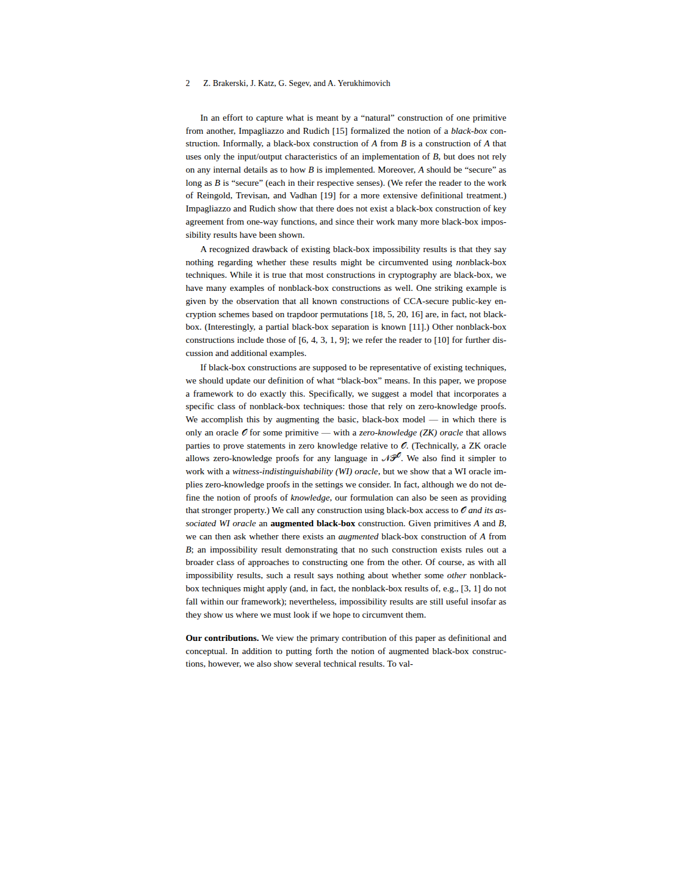2 Z. Brakerski, J. Katz, G. Segev, and A. Yerukhimovich
In an effort to capture what is meant by a “natural” construction of one primitive from another, Impagliazzo and Rudich [15] formalized the notion of a black-box construction. Informally, a black-box construction of A from B is a construction of A that uses only the input/output characteristics of an implementation of B, but does not rely on any internal details as to how B is implemented. Moreover, A should be “secure” as long as B is “secure” (each in their respective senses). (We refer the reader to the work of Reingold, Trevisan, and Vadhan [19] for a more extensive definitional treatment.) Impagliazzo and Rudich show that there does not exist a black-box construction of key agreement from one-way functions, and since their work many more black-box impossibility results have been shown.
A recognized drawback of existing black-box impossibility results is that they say nothing regarding whether these results might be circumvented using nonblack-box techniques. While it is true that most constructions in cryptography are black-box, we have many examples of nonblack-box constructions as well. One striking example is given by the observation that all known constructions of CCA-secure public-key encryption schemes based on trapdoor permutations [18, 5, 20, 16] are, in fact, not black-box. (Interestingly, a partial black-box separation is known [11].) Other nonblack-box constructions include those of [6, 4, 3, 1, 9]; we refer the reader to [10] for further discussion and additional examples.
If black-box constructions are supposed to be representative of existing techniques, we should update our definition of what “black-box” means. In this paper, we propose a framework to do exactly this. Specifically, we suggest a model that incorporates a specific class of nonblack-box techniques: those that rely on zero-knowledge proofs. We accomplish this by augmenting the basic, black-box model — in which there is only an oracle 𝒪 for some primitive — with a zero-knowledge (ZK) oracle that allows parties to prove statements in zero knowledge relative to 𝒪. (Technically, a ZK oracle allows zero-knowledge proofs for any language in 𝒩𝒫𝒪. We also find it simpler to work with a witness-indistinguishability (WI) oracle, but we show that a WI oracle implies zero-knowledge proofs in the settings we consider. In fact, although we do not define the notion of proofs of knowledge, our formulation can also be seen as providing that stronger property.) We call any construction using black-box access to 𝒪 and its associated WI oracle an augmented black-box construction. Given primitives A and B, we can then ask whether there exists an augmented black-box construction of A from B; an impossibility result demonstrating that no such construction exists rules out a broader class of approaches to constructing one from the other. Of course, as with all impossibility results, such a result says nothing about whether some other nonblack-box techniques might apply (and, in fact, the nonblack-box results of, e.g., [3, 1] do not fall within our framework); nevertheless, impossibility results are still useful insofar as they show us where we must look if we hope to circumvent them.
Our contributions. We view the primary contribution of this paper as definitional and conceptual. In addition to putting forth the notion of augmented black-box constructions, however, we also show several technical results. To val-